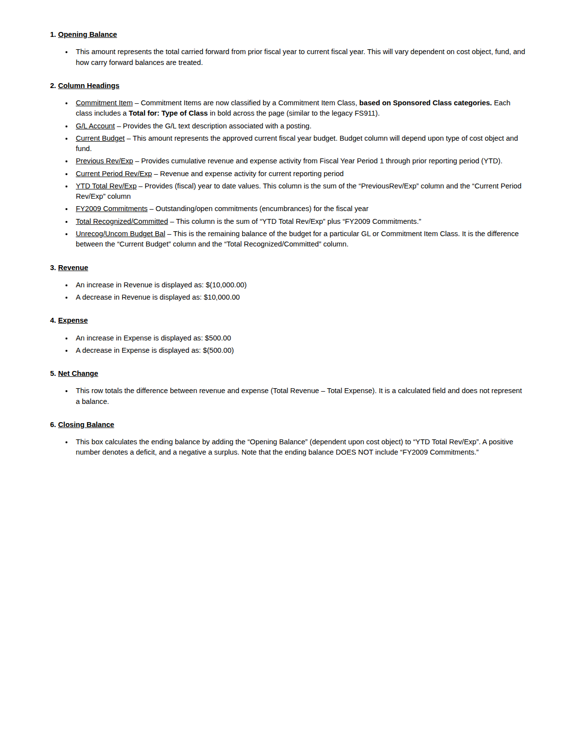Opening Balance
This amount represents the total carried forward from prior fiscal year to current fiscal year. This will vary dependent on cost object, fund, and how carry forward balances are treated.
Column Headings
Commitment Item – Commitment Items are now classified by a Commitment Item Class, based on Sponsored Class categories. Each class includes a Total for: Type of Class in bold across the page (similar to the legacy FS911).
G/L Account – Provides the G/L text description associated with a posting.
Current Budget – This amount represents the approved current fiscal year budget. Budget column will depend upon type of cost object and fund.
Previous Rev/Exp – Provides cumulative revenue and expense activity from Fiscal Year Period 1 through prior reporting period (YTD).
Current Period Rev/Exp – Revenue and expense activity for current reporting period
YTD Total Rev/Exp – Provides (fiscal) year to date values. This column is the sum of the “PreviousRev/Exp” column and the “Current Period Rev/Exp” column
FY2009 Commitments – Outstanding/open commitments (encumbrances) for the fiscal year
Total Recognized/Committed – This column is the sum of “YTD Total Rev/Exp” plus “FY2009 Commitments.”
Unrecog/Uncom Budget Bal – This is the remaining balance of the budget for a particular GL or Commitment Item Class. It is the difference between the “Current Budget” column and the “Total Recognized/Committed” column.
Revenue
An increase in Revenue is displayed as: $(10,000.00)
A decrease in Revenue is displayed as: $10,000.00
Expense
An increase in Expense is displayed as: $500.00
A decrease in Expense is displayed as: $(500.00)
Net Change
This row totals the difference between revenue and expense (Total Revenue – Total Expense). It is a calculated field and does not represent a balance.
Closing Balance
This box calculates the ending balance by adding the “Opening Balance” (dependent upon cost object) to “YTD Total Rev/Exp”. A positive number denotes a deficit, and a negative a surplus. Note that the ending balance DOES NOT include “FY2009 Commitments.”